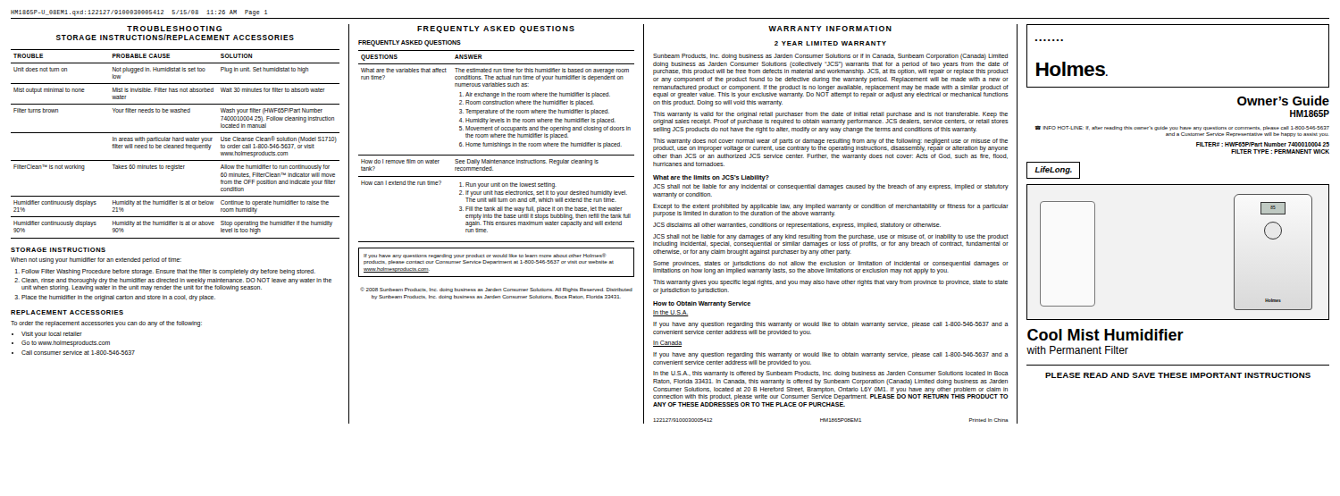HM1865P–U_08EM1.qxd:122127/9100030005412 5/15/08 11:26 AM Page 1
Troubleshooting Storage Instructions/Replacement Accessories
| TROUBLE | PROBABLE CAUSE | SOLUTION |
| --- | --- | --- |
| Unit does not turn on | Not plugged in. Humidistat is set too low | Plug in unit. Set humidistat to high |
| Mist output minimal to none | Mist is invisible. Filter has not absorbed water | Wait 30 minutes for filter to absorb water |
| Filter turns brown | Your filter needs to be washed | Wash your filter (HWF65P/Part Number 7400010004 25). Follow cleaning instruction located in manual |
| | In areas with particular hard water your filter will need to be cleaned frequently | Use Cleanse Clean® solution (Model S1710) to order call 1-800-546-5637, or visit www.holmesproducts.com |
| FilterClean™ is not working | Takes 60 minutes to register | Allow the humidifier to run continuously for 60 minutes, FilterClean™ indicator will move from the OFF position and indicate your filter condition |
| Humidifier continuously displays 21% | Humidity at the humidifier is at or below 21% | Continue to operate humidifier to raise the room humidity |
| Humidifier continuously displays 90% | Humidity at the humidifier is at or above 90% | Stop operating the humidifier if the humidity level is too high |
Storage Instructions
When not using your humidifier for an extended period of time:
Follow Filter Washing Procedure before storage. Ensure that the filter is completely dry before being stored.
Clean, rinse and thoroughly dry the humidifier as directed in weekly maintenance. DO NOT leave any water in the unit when storing. Leaving water in the unit may render the unit for the following season.
Place the humidifier in the original carton and store in a cool, dry place.
Replacement Accessories
To order the replacement accessories you can do any of the following:
Visit your local retailer
Go to www.holmesproducts.com
Call consumer service at 1-800-546-5637
Frequently Asked Questions
FREQUENTLY ASKED QUESTIONS
| QUESTIONS | ANSWER |
| --- | --- |
| What are the variables that affect run time? | The estimated run time for this humidifier is based on average room conditions. The actual run time of your humidifier is dependent on numerous variables such as: Air exchange in the room where the humidifier is placed. Room construction where the humidifier is placed. Temperature of the room where the humidifier is placed. Humidity levels in the room where the humidifier is placed. Movement of occupants and the opening and closing of doors in the room where the humidifier is placed. Home furnishings in the room where the humidifier is placed. |
| How do I remove film on water tank? | See Daily Maintenance instructions. Regular cleaning is recommended. |
| How can I extend the run time? | Run your unit on the lowest setting. If your unit has electronics, set it to your desired humidity level. The unit will turn on and off, which will extend the run time. Fill the tank all the way full, place it on the base, let the water empty into the base until it stops bubbling, then refill the tank full again. This ensures maximum water capacity and will extend run time. |
If you have any questions regarding your product or would like to learn more about other Holmes® products, please contact our Consumer Service Department at 1-800-546-5637 or visit our website at www.holmesproducts.com.
© 2008 Sunbeam Products, Inc. doing business as Jarden Consumer Solutions. All Rights Reserved. Distributed by Sunbeam Products, Inc. doing business as Jarden Consumer Solutions, Boca Raton, Florida 33431.
Warranty Information
2 YEAR LIMITED WARRANTY
Sunbeam Products, Inc. doing business as Jarden Consumer Solutions or if in Canada, Sunbeam Corporation (Canada) Limited doing business as Jarden Consumer Solutions (collectively “JCS”) warrants that for a period of two years from the date of purchase, this product will be free from defects in material and workmanship. JCS, at its option, will repair or replace this product or any component of the product found to be defective during the warranty period. Replacement will be made with a new or remanufactured product or component. If the product is no longer available, replacement may be made with a similar product of equal or greater value. This is your exclusive warranty. Do NOT attempt to repair or adjust any electrical or mechanical functions on this product. Doing so will void this warranty.
This warranty is valid for the original retail purchaser from the date of initial retail purchase and is not transferable. Keep the original sales receipt. Proof of purchase is required to obtain warranty performance. JCS dealers, service centers, or retail stores selling JCS products do not have the right to alter, modify or any way change the terms and conditions of this warranty.
This warranty does not cover normal wear of parts or damage resulting from any of the following: negligent use or misuse of the product, use on improper voltage or current, use contrary to the operating instructions, disassembly, repair or alteration by anyone other than JCS or an authorized JCS service center. Further, the warranty does not cover: Acts of God, such as fire, flood, hurricanes and tornadoes.
What are the limits on JCS’s Liability?
JCS shall not be liable for any incidental or consequential damages caused by the breach of any express, implied or statutory warranty or condition.
Except to the extent prohibited by applicable law, any implied warranty or condition of merchantability or fitness for a particular purpose is limited in duration to the duration of the above warranty.
JCS disclaims all other warranties, conditions or representations, express, implied, statutory or otherwise.
JCS shall not be liable for any damages of any kind resulting from the purchase, use or misuse of, or inability to use the product including incidental, special, consequential or similar damages or loss of profits, or for any breach of contract, fundamental or otherwise, or for any claim brought against purchaser by any other party.
Some provinces, states or jurisdictions do not allow the exclusion or limitation of incidental or consequential damages or limitations on how long an implied warranty lasts, so the above limitations or exclusion may not apply to you.
This warranty gives you specific legal rights, and you may also have other rights that vary from province to province, state to state or jurisdiction to jurisdiction.
How to Obtain Warranty Service
In the U.S.A.
If you have any question regarding this warranty or would like to obtain warranty service, please call 1-800-546-5637 and a convenient service center address will be provided to you.
In Canada
If you have any question regarding this warranty or would like to obtain warranty service, please call 1-800-546-5637 and a convenient service center address will be provided to you.
In the U.S.A., this warranty is offered by Sunbeam Products, Inc. doing business as Jarden Consumer Solutions located in Boca Raton, Florida 33431. In Canada, this warranty is offered by Sunbeam Corporation (Canada) Limited doing business as Jarden Consumer Solutions, located at 20 B Hereford Street, Brampton, Ontario L6Y 0M1. If you have any other problem or claim in connection with this product, please write our Consumer Service Department. PLEASE DO NOT RETURN THIS PRODUCT TO ANY OF THESE ADDRESSES OR TO THE PLACE OF PURCHASE.
122127/9100030005412 HM1865P08EM1 Printed In China
•••••••
Holmes.
Owner’s Guide
HM1865P
☎ INFO HOT-LINE: If, after reading this owner’s guide you have any questions or comments, please call 1-800-546-5637 and a Customer Service Representative will be happy to assist you.
FILTER# : HWF65P/Part Number 7400010004 25
FILTER TYPE : PERMANENT WICK
LifeLong.
85
Holmes
Cool Mist Humidifier
with Permanent Filter
PLEASE READ AND SAVE THESE IMPORTANT INSTRUCTIONS